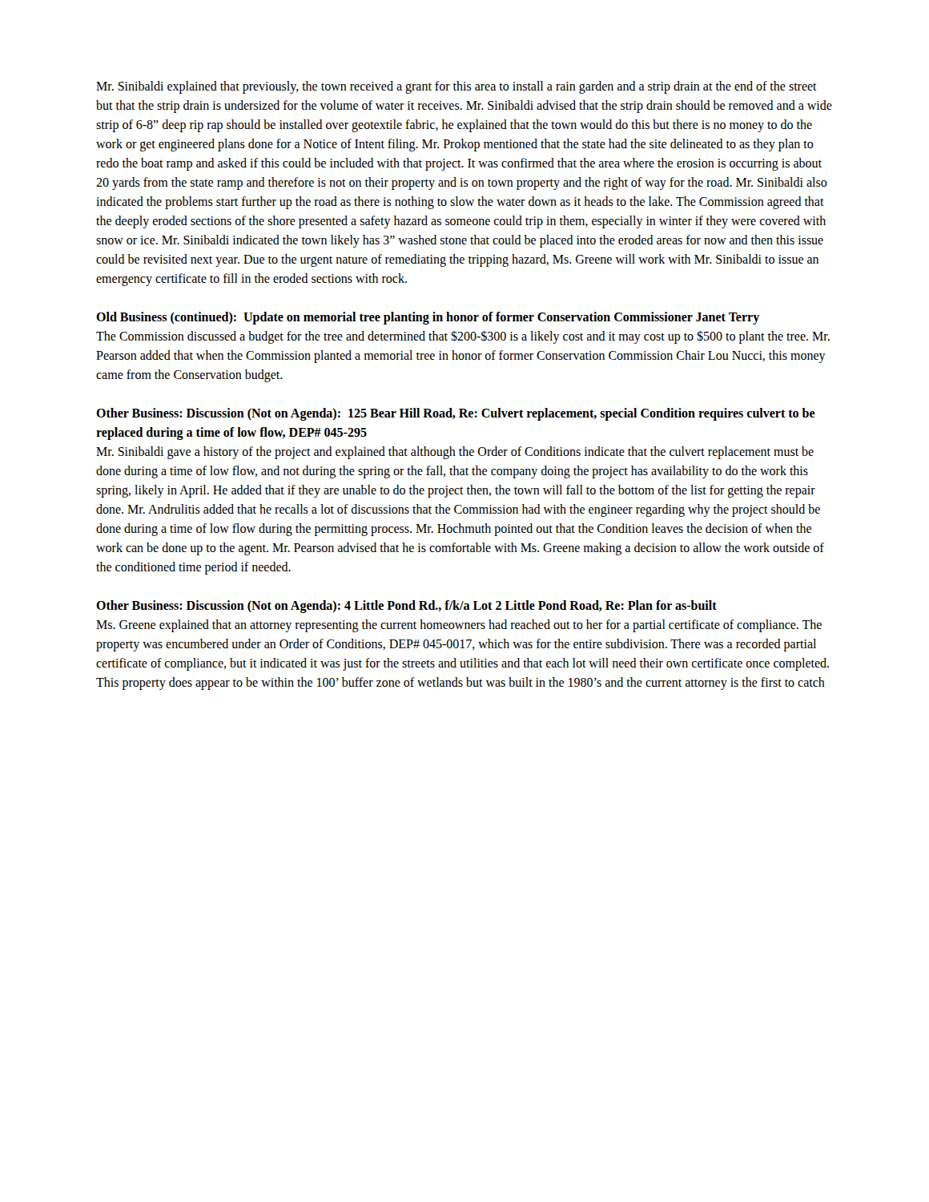Mr. Sinibaldi explained that previously, the town received a grant for this area to install a rain garden and a strip drain at the end of the street but that the strip drain is undersized for the volume of water it receives. Mr. Sinibaldi advised that the strip drain should be removed and a wide strip of 6-8” deep rip rap should be installed over geotextile fabric, he explained that the town would do this but there is no money to do the work or get engineered plans done for a Notice of Intent filing. Mr. Prokop mentioned that the state had the site delineated to as they plan to redo the boat ramp and asked if this could be included with that project. It was confirmed that the area where the erosion is occurring is about 20 yards from the state ramp and therefore is not on their property and is on town property and the right of way for the road. Mr. Sinibaldi also indicated the problems start further up the road as there is nothing to slow the water down as it heads to the lake. The Commission agreed that the deeply eroded sections of the shore presented a safety hazard as someone could trip in them, especially in winter if they were covered with snow or ice. Mr. Sinibaldi indicated the town likely has 3” washed stone that could be placed into the eroded areas for now and then this issue could be revisited next year. Due to the urgent nature of remediating the tripping hazard, Ms. Greene will work with Mr. Sinibaldi to issue an emergency certificate to fill in the eroded sections with rock.
Old Business (continued): Update on memorial tree planting in honor of former Conservation Commissioner Janet Terry
The Commission discussed a budget for the tree and determined that $200-$300 is a likely cost and it may cost up to $500 to plant the tree. Mr. Pearson added that when the Commission planted a memorial tree in honor of former Conservation Commission Chair Lou Nucci, this money came from the Conservation budget.
Other Business: Discussion (Not on Agenda): 125 Bear Hill Road, Re: Culvert replacement, special Condition requires culvert to be replaced during a time of low flow, DEP# 045-295
Mr. Sinibaldi gave a history of the project and explained that although the Order of Conditions indicate that the culvert replacement must be done during a time of low flow, and not during the spring or the fall, that the company doing the project has availability to do the work this spring, likely in April. He added that if they are unable to do the project then, the town will fall to the bottom of the list for getting the repair done. Mr. Andrulitis added that he recalls a lot of discussions that the Commission had with the engineer regarding why the project should be done during a time of low flow during the permitting process. Mr. Hochmuth pointed out that the Condition leaves the decision of when the work can be done up to the agent. Mr. Pearson advised that he is comfortable with Ms. Greene making a decision to allow the work outside of the conditioned time period if needed.
Other Business: Discussion (Not on Agenda): 4 Little Pond Rd., f/k/a Lot 2 Little Pond Road, Re: Plan for as-built
Ms. Greene explained that an attorney representing the current homeowners had reached out to her for a partial certificate of compliance. The property was encumbered under an Order of Conditions, DEP# 045-0017, which was for the entire subdivision. There was a recorded partial certificate of compliance, but it indicated it was just for the streets and utilities and that each lot will need their own certificate once completed. This property does appear to be within the 100’ buffer zone of wetlands but was built in the 1980’s and the current attorney is the first to catch